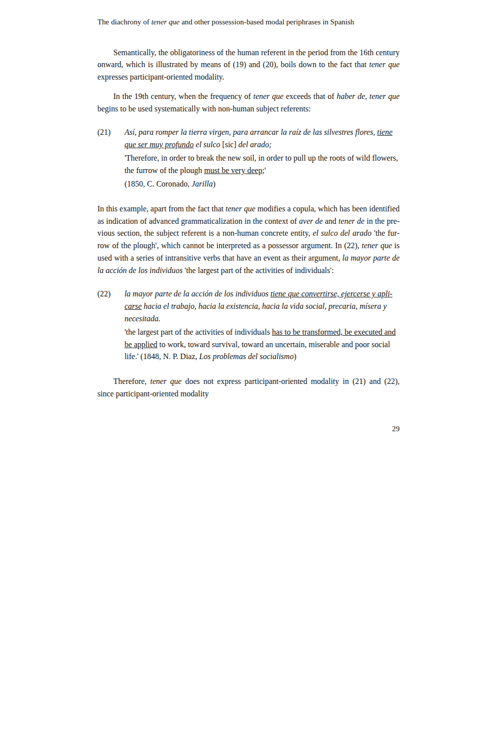The diachrony of tener que and other possession-based modal periphrases in Spanish
Semantically, the obligatoriness of the human referent in the period from the 16th century onward, which is illustrated by means of (19) and (20), boils down to the fact that tener que expresses participant-oriented modality.
In the 19th century, when the frequency of tener que exceeds that of haber de, tener que begins to be used systematically with non-human subject referents:
(21)
Así, para romper la tierra virgen, para arrancar la raíz de las silvestres flores, tiene que ser muy profundo el sulco [sic] del arado;
'Therefore, in order to break the new soil, in order to pull up the roots of wild flowers, the furrow of the plough must be very deep;'
(1850, C. Coronado, Jarilla)
In this example, apart from the fact that tener que modifies a copula, which has been identified as indication of advanced grammaticalization in the context of aver de and tener de in the previous section, the subject referent is a non-human concrete entity, el sulco del arado 'the furrow of the plough', which cannot be interpreted as a possessor argument. In (22), tener que is used with a series of intransitive verbs that have an event as their argument, la mayor parte de la acción de los individuos 'the largest part of the activities of individuals':
(22)
la mayor parte de la acción de los individuos tiene que convertirse, ejercerse y aplicarse hacia el trabajo, hacia la existencia, hacia la vida social, precaria, mísera y necesitada.
'the largest part of the activities of individuals has to be transformed, be executed and be applied to work, toward survival, toward an uncertain, miserable and poor social life.' (1848, N. P. Diaz, Los problemas del socialismo)
Therefore, tener que does not express participant-oriented modality in (21) and (22), since participant-oriented modality
29